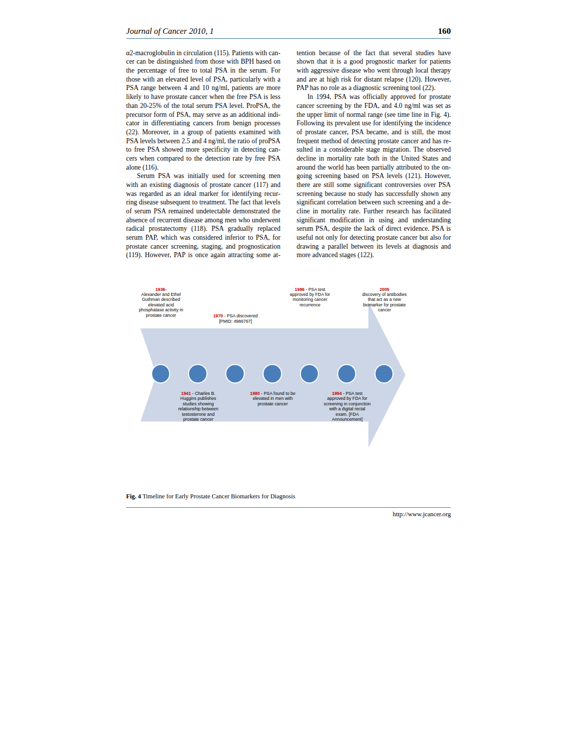Journal of Cancer 2010, 1
160
α2-macroglobulin in circulation (115). Patients with cancer can be distinguished from those with BPH based on the percentage of free to total PSA in the serum. For those with an elevated level of PSA, particularly with a PSA range between 4 and 10 ng/ml, patients are more likely to have prostate cancer when the free PSA is less than 20-25% of the total serum PSA level. ProPSA, the precursor form of PSA, may serve as an additional indicator in differentiating cancers from benign processes (22). Moreover, in a group of patients examined with PSA levels between 2.5 and 4 ng/ml, the ratio of proPSA to free PSA showed more specificity in detecting cancers when compared to the detection rate by free PSA alone (116).
Serum PSA was initially used for screening men with an existing diagnosis of prostate cancer (117) and was regarded as an ideal marker for identifying recurring disease subsequent to treatment. The fact that levels of serum PSA remained undetectable demonstrated the absence of recurrent disease among men who underwent radical prostatectomy (118). PSA gradually replaced serum PAP, which was considered inferior to PSA, for prostate cancer screening, staging, and prognostication (119). However, PAP is once again attracting some attention because of the fact that several studies have shown that it is a good prognostic marker for patients with aggressive disease who went through local therapy and are at high risk for distant relapse (120). However, PAP has no role as a diagnostic screening tool (22).
In 1994, PSA was officially approved for prostate cancer screening by the FDA, and 4.0 ng/ml was set as the upper limit of normal range (see time line in Fig. 4). Following its prevalent use for identifying the incidence of prostate cancer, PSA became, and is still, the most frequent method of detecting prostate cancer and has resulted in a considerable stage migration. The observed decline in mortality rate both in the United States and around the world has been partially attributed to the ongoing screening based on PSA levels (121). However, there are still some significant controversies over PSA screening because no study has successfully shown any significant correlation between such screening and a decline in mortality rate. Further research has facilitated significant modification in using and understanding serum PSA, despite the lack of direct evidence. PSA is useful not only for detecting prostate cancer but also for drawing a parallel between its levels at diagnosis and more advanced stages (122).
1936-
Alexander and Ethel Guthman described elevated acid phosphatase activity in prostate cancer
1970 - PSA discovered [PMID: 4986767]
1986 - PSA test approved by FDA for monitoring cancer recurrence
2005
discovery of antibodies that act as a new biomarker for prostate cancer
1941 - Charles B. Huggins publishes studies showing relationship between testosterone and prostate cancer
1980 - PSA found to be elevated in men with prostate cancer
1994 - PSA test approved by FDA for screening in conjunction with a digital rectal exam. [FDA Announcement]
Fig. 4 Timeline for Early Prostate Cancer Biomarkers for Diagnosis
http://www.jcancer.org